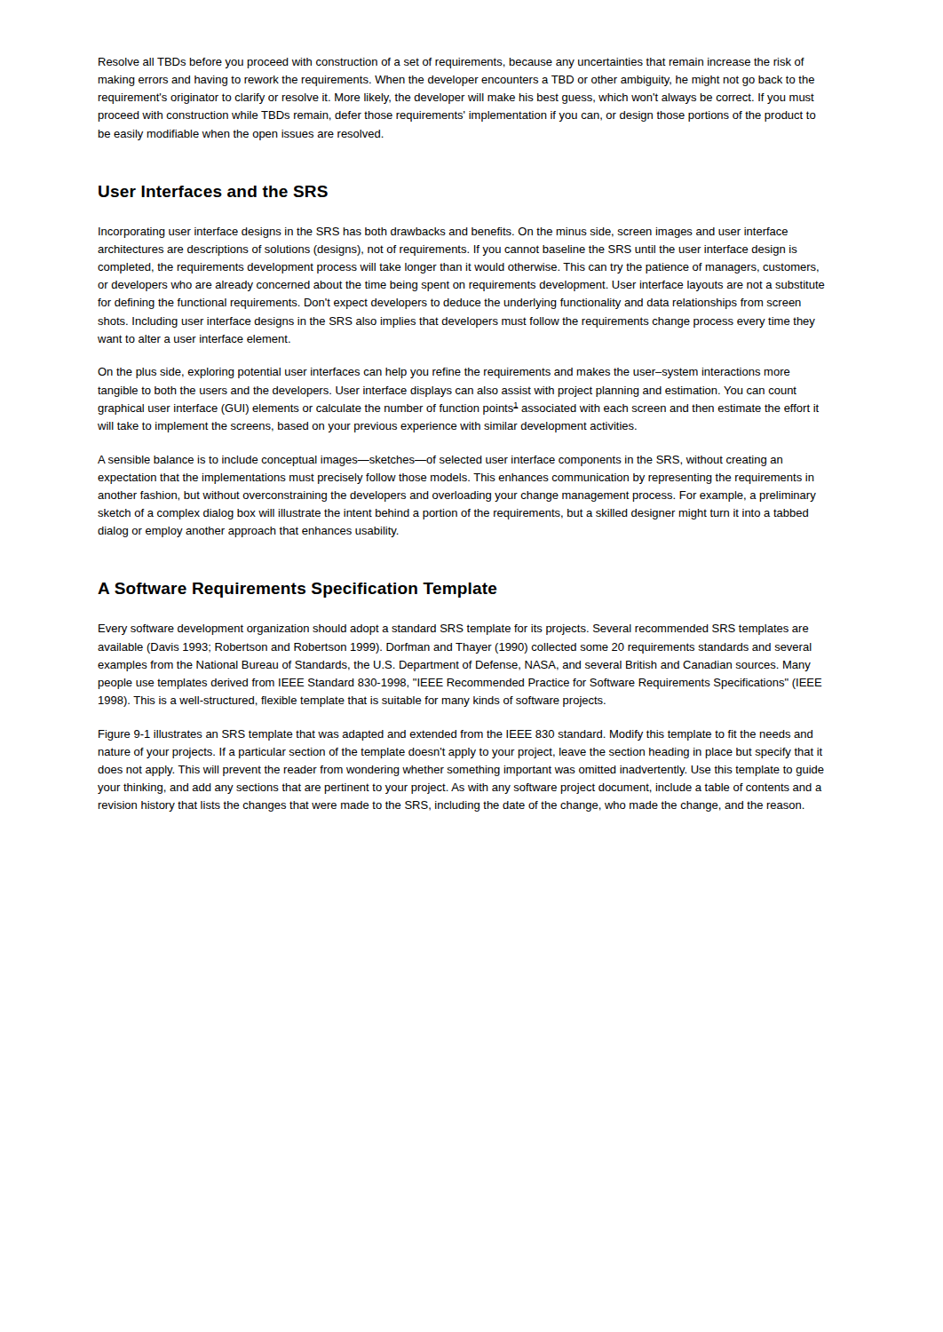Resolve all TBDs before you proceed with construction of a set of requirements, because any uncertainties that remain increase the risk of making errors and having to rework the requirements. When the developer encounters a TBD or other ambiguity, he might not go back to the requirement's originator to clarify or resolve it. More likely, the developer will make his best guess, which won't always be correct. If you must proceed with construction while TBDs remain, defer those requirements' implementation if you can, or design those portions of the product to be easily modifiable when the open issues are resolved.
User Interfaces and the SRS
Incorporating user interface designs in the SRS has both drawbacks and benefits. On the minus side, screen images and user interface architectures are descriptions of solutions (designs), not of requirements. If you cannot baseline the SRS until the user interface design is completed, the requirements development process will take longer than it would otherwise. This can try the patience of managers, customers, or developers who are already concerned about the time being spent on requirements development. User interface layouts are not a substitute for defining the functional requirements. Don't expect developers to deduce the underlying functionality and data relationships from screen shots. Including user interface designs in the SRS also implies that developers must follow the requirements change process every time they want to alter a user interface element.
On the plus side, exploring potential user interfaces can help you refine the requirements and makes the user–system interactions more tangible to both the users and the developers. User interface displays can also assist with project planning and estimation. You can count graphical user interface (GUI) elements or calculate the number of function points1 associated with each screen and then estimate the effort it will take to implement the screens, based on your previous experience with similar development activities.
A sensible balance is to include conceptual images—sketches—of selected user interface components in the SRS, without creating an expectation that the implementations must precisely follow those models. This enhances communication by representing the requirements in another fashion, but without overconstraining the developers and overloading your change management process. For example, a preliminary sketch of a complex dialog box will illustrate the intent behind a portion of the requirements, but a skilled designer might turn it into a tabbed dialog or employ another approach that enhances usability.
A Software Requirements Specification Template
Every software development organization should adopt a standard SRS template for its projects. Several recommended SRS templates are available (Davis 1993; Robertson and Robertson 1999). Dorfman and Thayer (1990) collected some 20 requirements standards and several examples from the National Bureau of Standards, the U.S. Department of Defense, NASA, and several British and Canadian sources. Many people use templates derived from IEEE Standard 830-1998, "IEEE Recommended Practice for Software Requirements Specifications" (IEEE 1998). This is a well-structured, flexible template that is suitable for many kinds of software projects.
Figure 9-1 illustrates an SRS template that was adapted and extended from the IEEE 830 standard. Modify this template to fit the needs and nature of your projects. If a particular section of the template doesn't apply to your project, leave the section heading in place but specify that it does not apply. This will prevent the reader from wondering whether something important was omitted inadvertently. Use this template to guide your thinking, and add any sections that are pertinent to your project. As with any software project document, include a table of contents and a revision history that lists the changes that were made to the SRS, including the date of the change, who made the change, and the reason.